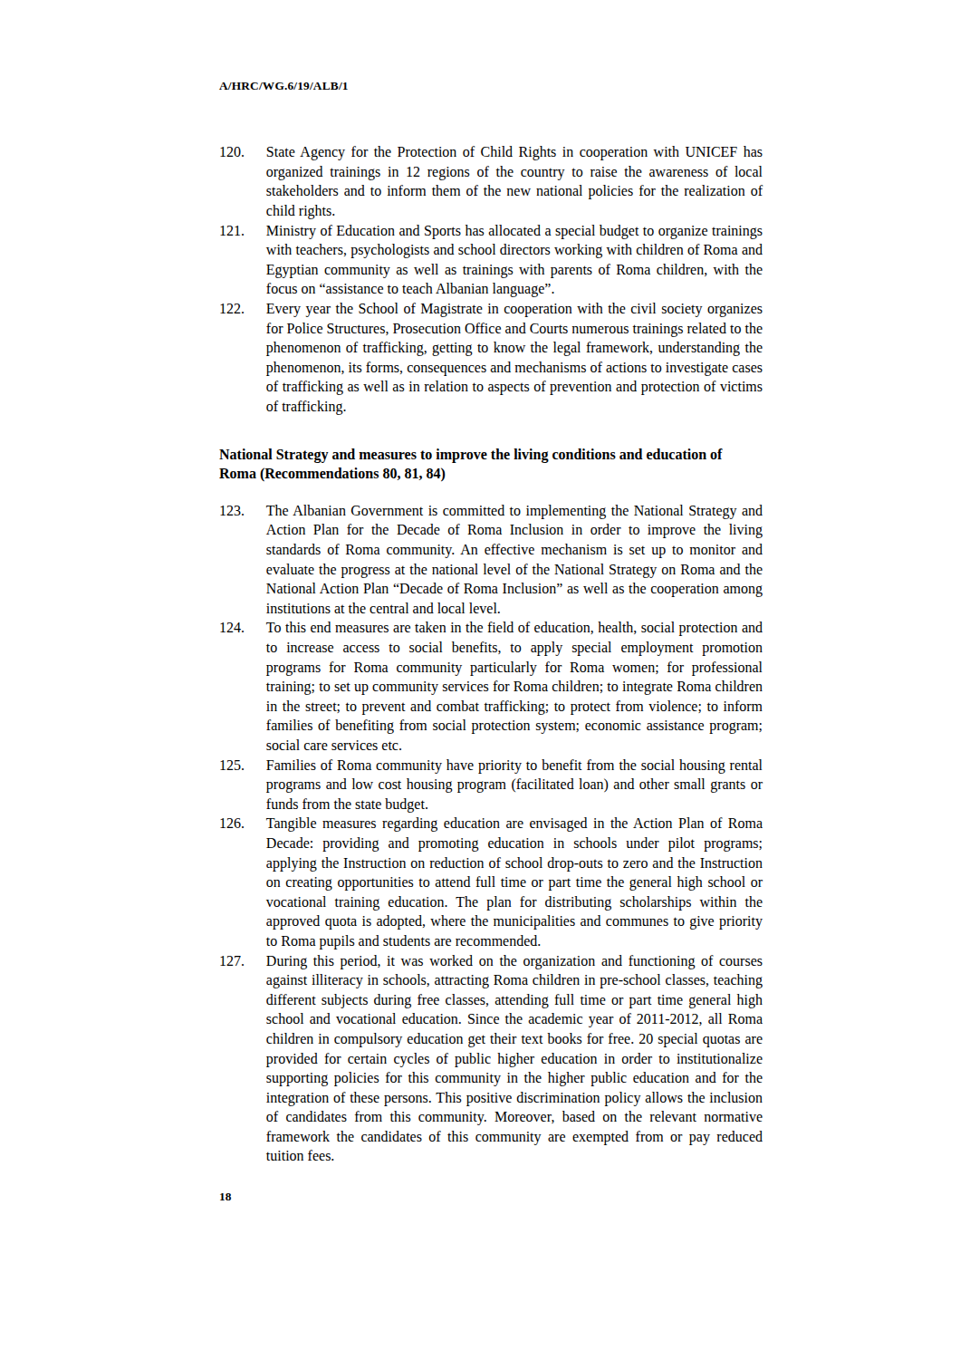A/HRC/WG.6/19/ALB/1
120.
State Agency for the Protection of Child Rights in cooperation with UNICEF has organized trainings in 12 regions of the country to raise the awareness of local stakeholders and to inform them of the new national policies for the realization of child rights.
121.
Ministry of Education and Sports has allocated a special budget to organize trainings with teachers, psychologists and school directors working with children of Roma and Egyptian community as well as trainings with parents of Roma children, with the focus on “assistance to teach Albanian language”.
122.
Every year the School of Magistrate in cooperation with the civil society organizes for Police Structures, Prosecution Office and Courts numerous trainings related to the phenomenon of trafficking, getting to know the legal framework, understanding the phenomenon, its forms, consequences and mechanisms of actions to investigate cases of trafficking as well as in relation to aspects of prevention and protection of victims of trafficking.
National Strategy and measures to improve the living conditions and education of Roma (Recommendations 80, 81, 84)
123.
The Albanian Government is committed to implementing the National Strategy and Action Plan for the Decade of Roma Inclusion in order to improve the living standards of Roma community. An effective mechanism is set up to monitor and evaluate the progress at the national level of the National Strategy on Roma and the National Action Plan “Decade of Roma Inclusion” as well as the cooperation among institutions at the central and local level.
124.
To this end measures are taken in the field of education, health, social protection and to increase access to social benefits, to apply special employment promotion programs for Roma community particularly for Roma women; for professional training; to set up community services for Roma children; to integrate Roma children in the street; to prevent and combat trafficking; to protect from violence; to inform families of benefiting from social protection system; economic assistance program; social care services etc.
125.
Families of Roma community have priority to benefit from the social housing rental programs and low cost housing program (facilitated loan) and other small grants or funds from the state budget.
126.
Tangible measures regarding education are envisaged in the Action Plan of Roma Decade: providing and promoting education in schools under pilot programs; applying the Instruction on reduction of school drop-outs to zero and the Instruction on creating opportunities to attend full time or part time the general high school or vocational training education. The plan for distributing scholarships within the approved quota is adopted, where the municipalities and communes to give priority to Roma pupils and students are recommended.
127.
During this period, it was worked on the organization and functioning of courses against illiteracy in schools, attracting Roma children in pre-school classes, teaching different subjects during free classes, attending full time or part time general high school and vocational education. Since the academic year of 2011-2012, all Roma children in compulsory education get their text books for free. 20 special quotas are provided for certain cycles of public higher education in order to institutionalize supporting policies for this community in the higher public education and for the integration of these persons. This positive discrimination policy allows the inclusion of candidates from this community. Moreover, based on the relevant normative framework the candidates of this community are exempted from or pay reduced tuition fees.
18